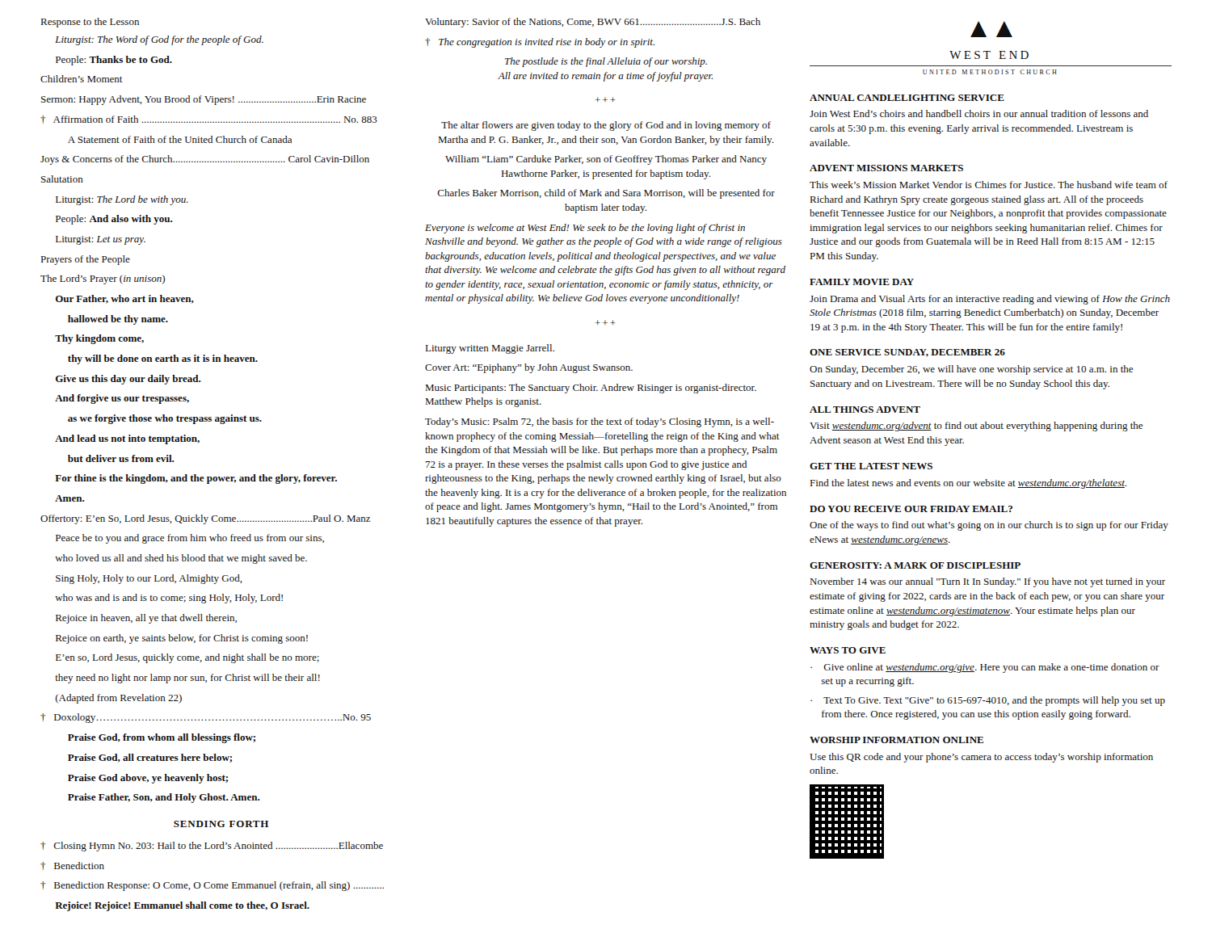Response to the Lesson
Liturgist: The Word of God for the people of God.
People: Thanks be to God.
Children’s Moment
Sermon: Happy Advent, You Brood of Vipers! ..............................Erin Racine
† Affirmation of Faith ............................................................................ No. 883
A Statement of Faith of the United Church of Canada
Joys & Concerns of the Church........................................... Carol Cavin-Dillon
Salutation
Liturgist: The Lord be with you.
People: And also with you.
Liturgist: Let us pray.
Prayers of the People
The Lord’s Prayer (in unison)
Our Father, who art in heaven,
hallowed be thy name.
Thy kingdom come,
thy will be done on earth as it is in heaven.
Give us this day our daily bread.
And forgive us our trespasses,
as we forgive those who trespass against us.
And lead us not into temptation,
but deliver us from evil.
For thine is the kingdom, and the power, and the glory, forever.
Amen.
Offertory: E’en So, Lord Jesus, Quickly Come.............................Paul O. Manz
Peace be to you and grace from him who freed us from our sins,
who loved us all and shed his blood that we might saved be.
Sing Holy, Holy to our Lord, Almighty God,
who was and is and is to come; sing Holy, Holy, Lord!
Rejoice in heaven, all ye that dwell therein,
Rejoice on earth, ye saints below, for Christ is coming soon!
E’en so, Lord Jesus, quickly come, and night shall be no more;
they need no light nor lamp nor sun, for Christ will be their all!
(Adapted from Revelation 22)
† Doxology……………………………………………………………..No. 95
Praise God, from whom all blessings flow;
Praise God, all creatures here below;
Praise God above, ye heavenly host;
Praise Father, Son, and Holy Ghost. Amen.
Sending Forth
† Closing Hymn No. 203: Hail to the Lord’s Anointed ........................Ellacombe
† Benediction
† Benediction Response: O Come, O Come Emmanuel (refrain, all sing) ............
Rejoice! Rejoice! Emmanuel shall come to thee, O Israel.
Voluntary: Savior of the Nations, Come, BWV 661...............................J.S. Bach
† The congregation is invited rise in body or in spirit.
The postlude is the final Alleluia of our worship.
All are invited to remain for a time of joyful prayer.
+++
The altar flowers are given today to the glory of God and in loving memory of Martha and P. G. Banker, Jr., and their son, Van Gordon Banker, by their family.
William “Liam” Carduke Parker, son of Geoffrey Thomas Parker and Nancy Hawthorne Parker, is presented for baptism today.
Charles Baker Morrison, child of Mark and Sara Morrison, will be presented for baptism later today.
Everyone is welcome at West End! We seek to be the loving light of Christ in Nashville and beyond. We gather as the people of God with a wide range of religious backgrounds, education levels, political and theological perspectives, and we value that diversity. We welcome and celebrate the gifts God has given to all without regard to gender identity, race, sexual orientation, economic or family status, ethnicity, or mental or physical ability. We believe God loves everyone unconditionally!
+++
Liturgy written Maggie Jarrell.
Cover Art: “Epiphany” by John August Swanson.
Music Participants: The Sanctuary Choir. Andrew Risinger is organist-director. Matthew Phelps is organist.
Today’s Music: Psalm 72, the basis for the text of today’s Closing Hymn, is a well-known prophecy of the coming Messiah—foretelling the reign of the King and what the Kingdom of that Messiah will be like. But perhaps more than a prophecy, Psalm 72 is a prayer. In these verses the psalmist calls upon God to give justice and righteousness to the King, perhaps the newly crowned earthly king of Israel, but also the heavenly king. It is a cry for the deliverance of a broken people, for the realization of peace and light. James Montgomery’s hymn, “Hail to the Lord’s Anointed,” from 1821 beautifully captures the essence of that prayer.
▲▲
WEST END UNITED METHODIST CHURCH
Annual Candlelighting Service
Join West End’s choirs and handbell choirs in our annual tradition of lessons and carols at 5:30 p.m. this evening. Early arrival is recommended. Livestream is available.
Advent Missions Markets
This week’s Mission Market Vendor is Chimes for Justice. The husband wife team of Richard and Kathryn Spry create gorgeous stained glass art. All of the proceeds benefit Tennessee Justice for our Neighbors, a nonprofit that provides compassionate immigration legal services to our neighbors seeking humanitarian relief. Chimes for Justice and our goods from Guatemala will be in Reed Hall from 8:15 AM - 12:15 PM this Sunday.
Family Movie Day
Join Drama and Visual Arts for an interactive reading and viewing of How the Grinch Stole Christmas (2018 film, starring Benedict Cumberbatch) on Sunday, December 19 at 3 p.m. in the 4th Story Theater. This will be fun for the entire family!
One Service Sunday, December 26
On Sunday, December 26, we will have one worship service at 10 a.m. in the Sanctuary and on Livestream. There will be no Sunday School this day.
All Things Advent
Visit westendumc.org/advent to find out about everything happening during the Advent season at West End this year.
Get the Latest News
Find the latest news and events on our website at westendumc.org/thelatest.
Do You Receive Our Friday Email?
One of the ways to find out what’s going on in our church is to sign up for our Friday eNews at westendumc.org/enews.
Generosity: A Mark of Discipleship
November 14 was our annual "Turn It In Sunday." If you have not yet turned in your estimate of giving for 2022, cards are in the back of each pew, or you can share your estimate online at westendumc.org/estimatenow. Your estimate helps plan our ministry goals and budget for 2022.
Ways to Give
· Give online at westendumc.org/give. Here you can make a one-time donation or set up a recurring gift.
· Text To Give. Text "Give" to 615-697-4010, and the prompts will help you set up from there. Once registered, you can use this option easily going forward.
Worship Information Online
Use this QR code and your phone’s camera to access today’s worship information online.